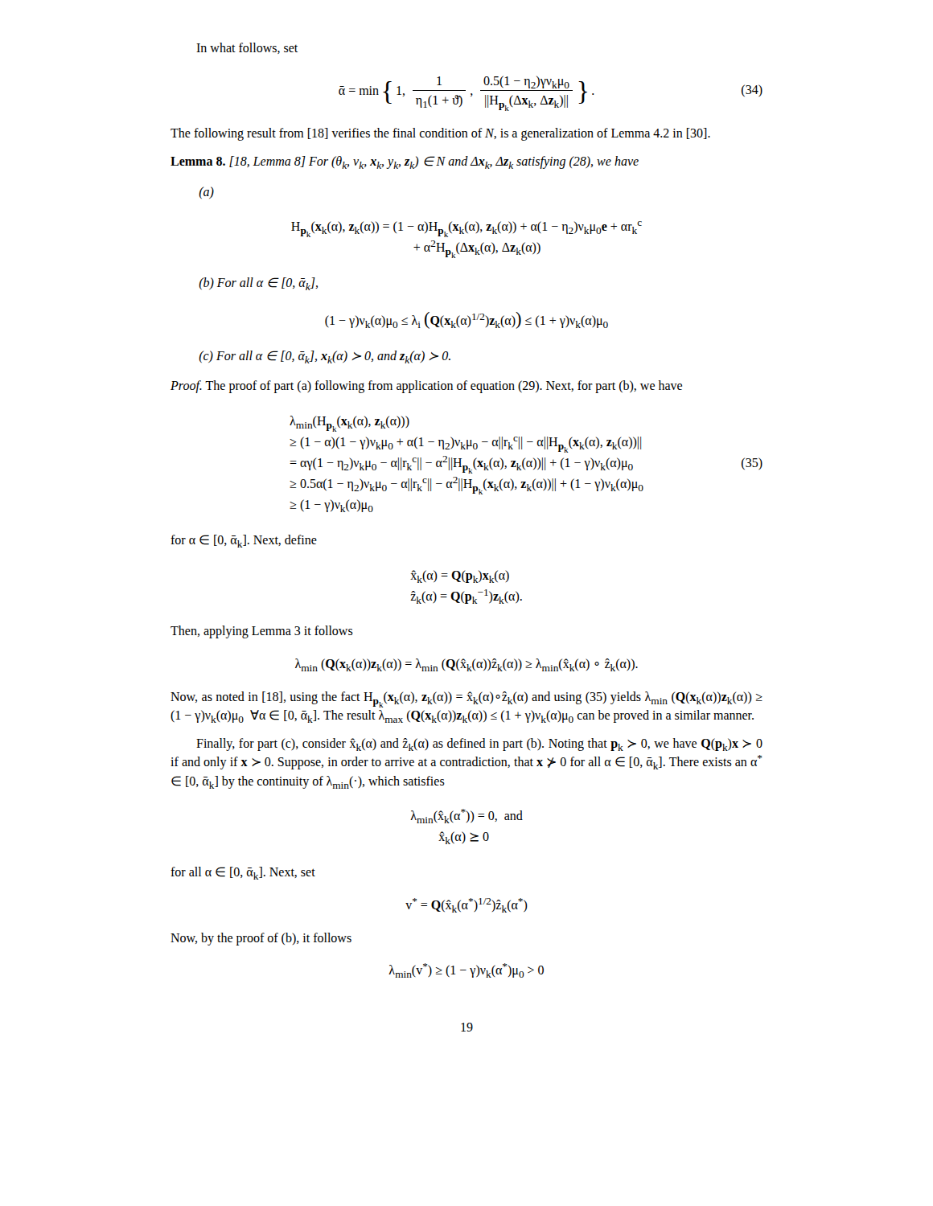In what follows, set
ᾱ = min { 1, 1 η1(1 + ϑ̄) , 0.5(1 − η2)γνkμ0||Hpk(Δxk, Δzk)|| } . (34)
The following result from [18] verifies the final condition of N, is a generalization of Lemma 4.2 in [30].
Lemma 8. [18, Lemma 8] For (θk, νk, xk, yk, zk) ∈ N and Δxk, Δzk satisfying (28), we have
(a)
Hpk(xk(α), zk(α)) = (1 − α)Hpk(xk(α), zk(α)) + α(1 − η2)νkμ0e + αrkc
+ α2Hpk(Δxk(α), Δzk(α))
(b) For all α ∈ [0, ᾱk],
(1 − γ)νk(α)μ0 ≤ λi (Q(xk(α)1/2)zk(α)) ≤ (1 + γ)νk(α)μ0
(c) For all α ∈ [0, ᾱk], xk(α) ≻ 0, and zk(α) ≻ 0.
Proof. The proof of part (a) following from application of equation (29). Next, for part (b), we have
λmin(Hpk(xk(α), zk(α)))
≥ (1 − α)(1 − γ)νkμ0 + α(1 − η2)νkμ0 − α||rkc|| − α||Hpk(xk(α), zk(α))||
= αγ(1 − η2)νkμ0 − α||rkc|| − α2||Hpk(xk(α), zk(α))|| + (1 − γ)νk(α)μ0
≥ 0.5α(1 − η2)νkμ0 − α||rkc|| − α2||Hpk(xk(α), zk(α))|| + (1 − γ)νk(α)μ0
≥ (1 − γ)νk(α)μ0
(35)
for α ∈ [0, ᾱk]. Next, define
x̂k(α) = Q(pk)xk(α)
ẑk(α) = Q(pk−1)zk(α).
Then, applying Lemma 3 it follows
λmin (Q(xk(α))zk(α)) = λmin (Q(x̂k(α))ẑk(α)) ≥ λmin(x̂k(α) ∘ ẑk(α)).
Now, as noted in [18], using the fact Hpk(xk(α), zk(α)) = x̂k(α)∘ẑk(α) and using (35) yields λmin (Q(xk(α))zk(α)) ≥ (1 − γ)νk(α)μ0 ∀α ∈ [0, ᾱk]. The result λmax (Q(xk(α))zk(α)) ≤ (1 + γ)νk(α)μ0 can be proved in a similar manner.
Finally, for part (c), consider x̂k(α) and ẑk(α) as defined in part (b). Noting that pk ≻ 0, we have Q(pk)x ≻ 0 if and only if x ≻ 0. Suppose, in order to arrive at a contradiction, that x ⊁ 0 for all α ∈ [0, ᾱk]. There exists an α* ∈ [0, ᾱk] by the continuity of λmin(·), which satisfies
λmin(x̂k(α*)) = 0, and
x̂k(α) ⪰ 0
for all α ∈ [0, ᾱk]. Next, set
v* = Q(x̂k(α*)1/2)ẑk(α*)
Now, by the proof of (b), it follows
λmin(v*) ≥ (1 − γ)νk(α*)μ0 > 0
19